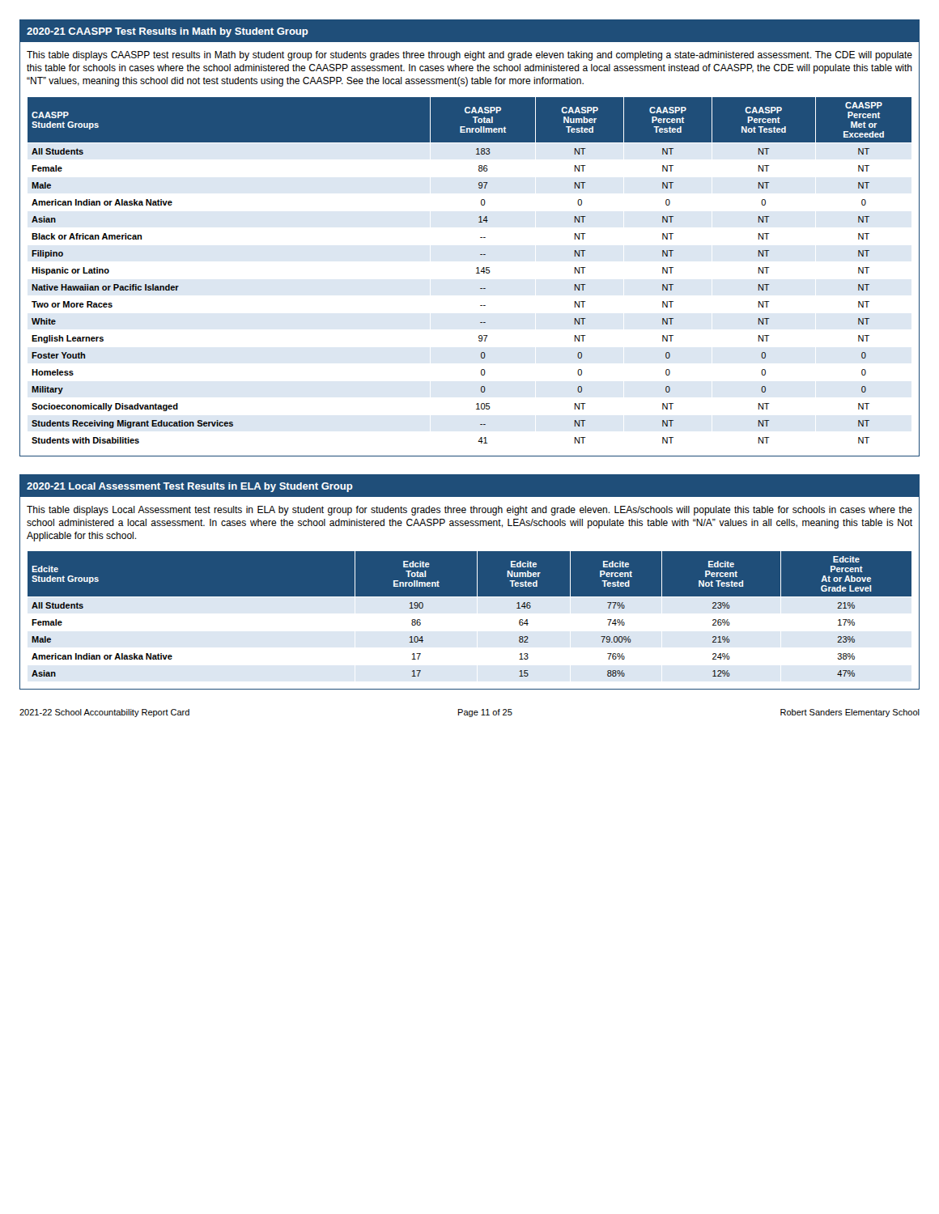2020-21 CAASPP Test Results in Math by Student Group
This table displays CAASPP test results in Math by student group for students grades three through eight and grade eleven taking and completing a state-administered assessment. The CDE will populate this table for schools in cases where the school administered the CAASPP assessment. In cases where the school administered a local assessment instead of CAASPP, the CDE will populate this table with “NT” values, meaning this school did not test students using the CAASPP. See the local assessment(s) table for more information.
| CAASPP Student Groups | CAASPP Total Enrollment | CAASPP Number Tested | CAASPP Percent Tested | CAASPP Percent Not Tested | CAASPP Percent Met or Exceeded |
| --- | --- | --- | --- | --- | --- |
| All Students | 183 | NT | NT | NT | NT |
| Female | 86 | NT | NT | NT | NT |
| Male | 97 | NT | NT | NT | NT |
| American Indian or Alaska Native | 0 | 0 | 0 | 0 | 0 |
| Asian | 14 | NT | NT | NT | NT |
| Black or African American | -- | NT | NT | NT | NT |
| Filipino | -- | NT | NT | NT | NT |
| Hispanic or Latino | 145 | NT | NT | NT | NT |
| Native Hawaiian or Pacific Islander | -- | NT | NT | NT | NT |
| Two or More Races | -- | NT | NT | NT | NT |
| White | -- | NT | NT | NT | NT |
| English Learners | 97 | NT | NT | NT | NT |
| Foster Youth | 0 | 0 | 0 | 0 | 0 |
| Homeless | 0 | 0 | 0 | 0 | 0 |
| Military | 0 | 0 | 0 | 0 | 0 |
| Socioeconomically Disadvantaged | 105 | NT | NT | NT | NT |
| Students Receiving Migrant Education Services | -- | NT | NT | NT | NT |
| Students with Disabilities | 41 | NT | NT | NT | NT |
2020-21 Local Assessment Test Results in ELA by Student Group
This table displays Local Assessment test results in ELA by student group for students grades three through eight and grade eleven. LEAs/schools will populate this table for schools in cases where the school administered a local assessment. In cases where the school administered the CAASPP assessment, LEAs/schools will populate this table with “N/A” values in all cells, meaning this table is Not Applicable for this school.
| Edcite Student Groups | Edcite Total Enrollment | Edcite Number Tested | Edcite Percent Tested | Edcite Percent Not Tested | Edcite Percent At or Above Grade Level |
| --- | --- | --- | --- | --- | --- |
| All Students | 190 | 146 | 77% | 23% | 21% |
| Female | 86 | 64 | 74% | 26% | 17% |
| Male | 104 | 82 | 79.00% | 21% | 23% |
| American Indian or Alaska Native | 17 | 13 | 76% | 24% | 38% |
| Asian | 17 | 15 | 88% | 12% | 47% |
2021-22 School Accountability Report Card Page 11 of 25 Robert Sanders Elementary School